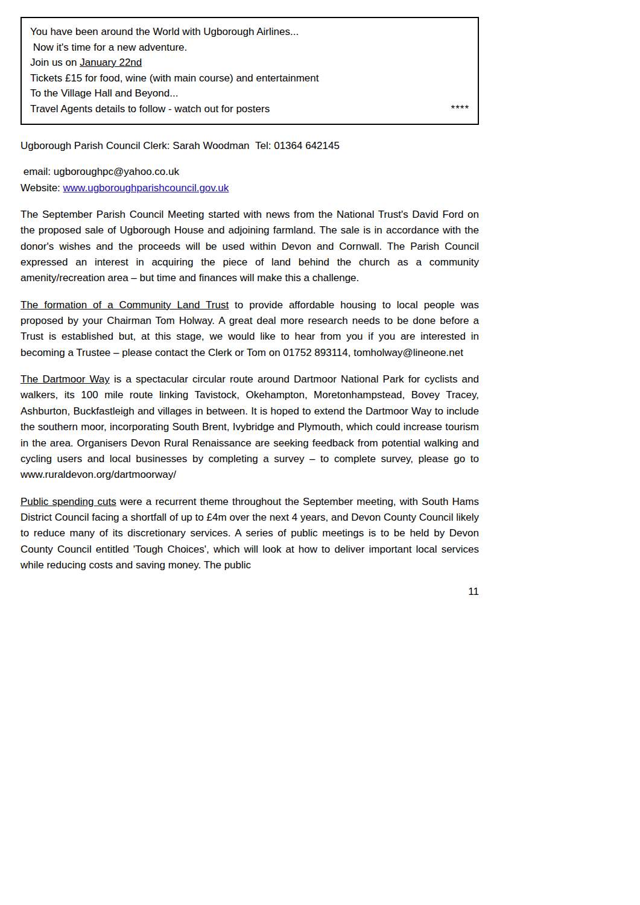You have been around the World with Ugborough Airlines...
Now it's time for a new adventure.
Join us on January 22nd
Tickets £15 for food, wine (with main course) and entertainment
To the Village Hall and Beyond...
Travel Agents details to follow - watch out for posters ****
Ugborough Parish Council
Clerk: Sarah Woodman Tel: 01364 642145
email: ugboroughpc@yahoo.co.uk
Website: www.ugboroughparishcouncil.gov.uk
The September Parish Council Meeting started with news from the National Trust's David Ford on the proposed sale of Ugborough House and adjoining farmland. The sale is in accordance with the donor's wishes and the proceeds will be used within Devon and Cornwall. The Parish Council expressed an interest in acquiring the piece of land behind the church as a community amenity/recreation area – but time and finances will make this a challenge.
The formation of a Community Land Trust to provide affordable housing to local people was proposed by your Chairman Tom Holway. A great deal more research needs to be done before a Trust is established but, at this stage, we would like to hear from you if you are interested in becoming a Trustee – please contact the Clerk or Tom on 01752 893114, tomholway@lineone.net
The Dartmoor Way is a spectacular circular route around Dartmoor National Park for cyclists and walkers, its 100 mile route linking Tavistock, Okehampton, Moretonhampstead, Bovey Tracey, Ashburton, Buckfastleigh and villages in between. It is hoped to extend the Dartmoor Way to include the southern moor, incorporating South Brent, Ivybridge and Plymouth, which could increase tourism in the area. Organisers Devon Rural Renaissance are seeking feedback from potential walking and cycling users and local businesses by completing a survey – to complete survey, please go to www.ruraldevon.org/dartmoorway/
Public spending cuts were a recurrent theme throughout the September meeting, with South Hams District Council facing a shortfall of up to £4m over the next 4 years, and Devon County Council likely to reduce many of its discretionary services. A series of public meetings is to be held by Devon County Council entitled 'Tough Choices', which will look at how to deliver important local services while reducing costs and saving money. The public
11